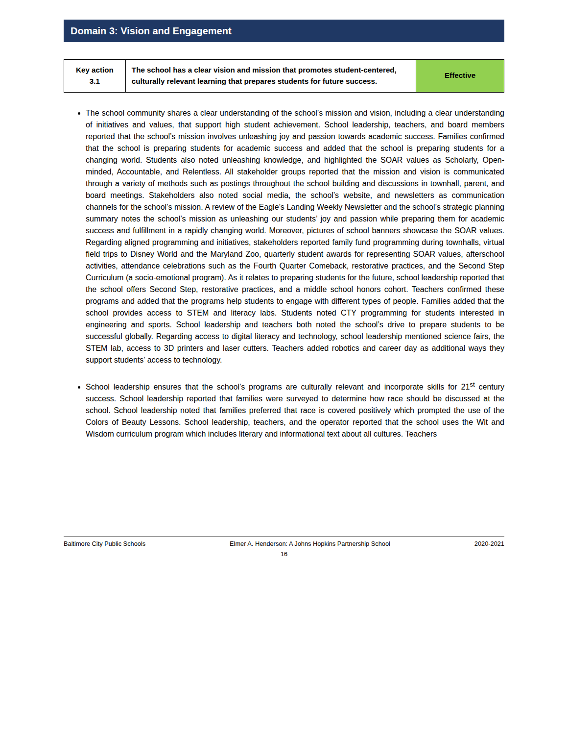Domain 3: Vision and Engagement
| Key action 3.1 | The school has a clear vision and mission that promotes student-centered, culturally relevant learning that prepares students for future success. | Effective |
The school community shares a clear understanding of the school’s mission and vision, including a clear understanding of initiatives and values, that support high student achievement. School leadership, teachers, and board members reported that the school’s mission involves unleashing joy and passion towards academic success. Families confirmed that the school is preparing students for academic success and added that the school is preparing students for a changing world. Students also noted unleashing knowledge, and highlighted the SOAR values as Scholarly, Open-minded, Accountable, and Relentless. All stakeholder groups reported that the mission and vision is communicated through a variety of methods such as postings throughout the school building and discussions in townhall, parent, and board meetings. Stakeholders also noted social media, the school’s website, and newsletters as communication channels for the school’s mission. A review of the Eagle’s Landing Weekly Newsletter and the school’s strategic planning summary notes the school’s mission as unleashing our students’ joy and passion while preparing them for academic success and fulfillment in a rapidly changing world. Moreover, pictures of school banners showcase the SOAR values. Regarding aligned programming and initiatives, stakeholders reported family fund programming during townhalls, virtual field trips to Disney World and the Maryland Zoo, quarterly student awards for representing SOAR values, afterschool activities, attendance celebrations such as the Fourth Quarter Comeback, restorative practices, and the Second Step Curriculum (a socio-emotional program). As it relates to preparing students for the future, school leadership reported that the school offers Second Step, restorative practices, and a middle school honors cohort. Teachers confirmed these programs and added that the programs help students to engage with different types of people. Families added that the school provides access to STEM and literacy labs. Students noted CTY programming for students interested in engineering and sports. School leadership and teachers both noted the school’s drive to prepare students to be successful globally. Regarding access to digital literacy and technology, school leadership mentioned science fairs, the STEM lab, access to 3D printers and laser cutters. Teachers added robotics and career day as additional ways they support students’ access to technology.
School leadership ensures that the school’s programs are culturally relevant and incorporate skills for 21st century success. School leadership reported that families were surveyed to determine how race should be discussed at the school. School leadership noted that families preferred that race is covered positively which prompted the use of the Colors of Beauty Lessons. School leadership, teachers, and the operator reported that the school uses the Wit and Wisdom curriculum program which includes literary and informational text about all cultures. Teachers
Baltimore City Public Schools Elmer A. Henderson: A Johns Hopkins Partnership School 2020-2021
16